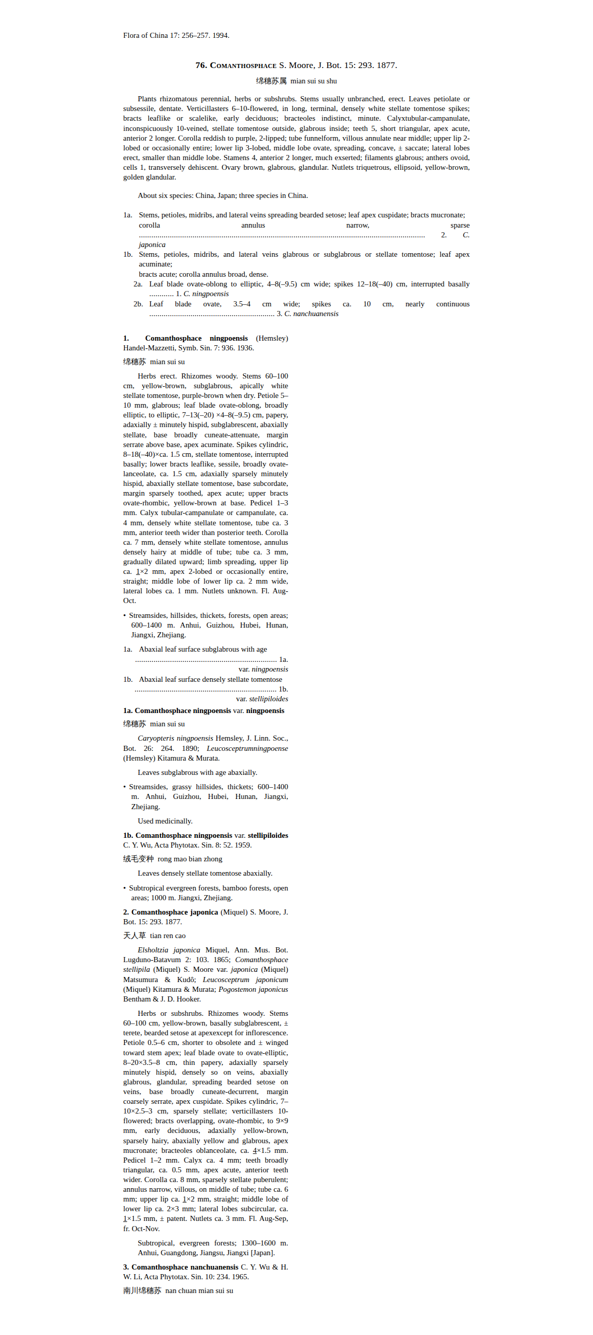Flora of China 17: 256–257. 1994.
76. Comanthosphace S. Moore, J. Bot. 15: 293. 1877.
绵穗苏属 mian sui su shu
Plants rhizomatous perennial, herbs or subshrubs. Stems usually unbranched, erect. Leaves petiolate or subsessile, dentate. Verticillasters 6–10-flowered, in long, terminal, densely white stellate tomentose spikes; bracts leaflike or scalelike, early deciduous; bracteoles indistinct, minute. Calyxtubular-campanulate, inconspicuously 10-veined, stellate tomentose outside, glabrous inside; teeth 5, short triangular, apex acute, anterior 2 longer. Corolla reddish to purple, 2-lipped; tube funnelform, villous annulate near middle; upper lip 2-lobed or occasionally entire; lower lip 3-lobed, middle lobe ovate, spreading, concave, ± saccate; lateral lobes erect, smaller than middle lobe. Stamens 4, anterior 2 longer, much exserted; filaments glabrous; anthers ovoid, cells 1, transversely dehiscent. Ovary brown, glabrous, glandular. Nutlets triquetrous, ellipsoid, yellow-brown, golden glandular.
About six species: China, Japan; three species in China.
1a.
Stems, petioles, midribs, and lateral veins spreading bearded setose; leaf apex cuspidate; bracts mucronate;
corolla annulus narrow, sparse ........................................................................................................................................... 2. C. japonica
1b.
Stems, petioles, midribs, and lateral veins glabrous or subglabrous or stellate tomentose; leaf apex acuminate;
bracts acute; corolla annulus broad, dense.
2a.
Leaf blade ovate-oblong to elliptic, 4–8(–9.5) cm wide; spikes 12–18(–40) cm, interrupted basally ............ 1. C. ningpoensis
2b.
Leaf blade ovate, 3.5–4 cm wide; spikes ca. 10 cm, nearly continuous ............................................................. 3. C. nanchuanensis
1. Comanthosphace ningpoensis (Hemsley) Handel-Mazzetti, Symb. Sin. 7: 936. 1936.
绵穗苏 mian sui su
Herbs erect. Rhizomes woody. Stems 60–100 cm, yellow-brown, subglabrous, apically white stellate tomentose, purple-brown when dry. Petiole 5–10 mm, glabrous; leaf blade ovate-oblong, broadly elliptic, to elliptic, 7–13(–20) ×4–8(–9.5) cm, papery, adaxially ± minutely hispid, subglabrescent, abaxially stellate, base broadly cuneate-attenuate, margin serrate above base, apex acuminate. Spikes cylindric, 8–18(–40)×ca. 1.5 cm, stellate tomentose, interrupted basally; lower bracts leaflike, sessile, broadly ovate-lanceolate, ca. 1.5 cm, adaxially sparsely minutely hispid, abaxially stellate tomentose, base subcordate, margin sparsely toothed, apex acute; upper bracts ovate-rhombic, yellow-brown at base. Pedicel 1–3 mm. Calyx tubular-campanulate or campanulate, ca. 4 mm, densely white stellate tomentose, tube ca. 3 mm, anterior teeth wider than posterior teeth. Corolla ca. 7 mm, densely white stellate tomentose, annulus densely hairy at middle of tube; tube ca. 3 mm, gradually dilated upward; limb spreading, upper lip ca. 1×2 mm, apex 2-lobed or occasionally entire, straight; middle lobe of lower lip ca. 2 mm wide, lateral lobes ca. 1 mm. Nutlets unknown. Fl. Aug-Oct.
•Streamsides, hillsides, thickets, forests, open areas; 600–1400 m. Anhui, Guizhou, Hubei, Hunan, Jiangxi, Zhejiang.
1a.
Abaxial leaf surface subglabrous with age
..................................................................... 1a. var. ningpoensis
1b.
Abaxial leaf surface densely stellate tomentose
..................................................................... 1b. var. stellipiloides
1a. Comanthosphace ningpoensis var. ningpoensis
绵穗苏 mian sui su
Caryopteris ningpoensis Hemsley, J. Linn. Soc., Bot. 26: 264. 1890; Leucosceptrumningpoense (Hemsley) Kitamura & Murata.
Leaves subglabrous with age abaxially.
•Streamsides, grassy hillsides, thickets; 600–1400 m. Anhui, Guizhou, Hubei, Hunan, Jiangxi, Zhejiang.
Used medicinally.
1b. Comanthosphace ningpoensis var. stellipiloides C. Y. Wu, Acta Phytotax. Sin. 8: 52. 1959.
绒毛变种 rong mao bian zhong
Leaves densely stellate tomentose abaxially.
•Subtropical evergreen forests, bamboo forests, open areas; 1000 m. Jiangxi, Zhejiang.
2. Comanthosphace japonica (Miquel) S. Moore, J. Bot. 15: 293. 1877.
天人草 tian ren cao
Elsholtzia japonica Miquel, Ann. Mus. Bot. Lugduno-Batavum 2: 103. 1865; Comanthosphace stellipila (Miquel) S. Moore var. japonica (Miquel) Matsumura & Kudô; Leucosceptrum japonicum (Miquel) Kitamura & Murata; Pogostemon japonicus Bentham & J. D. Hooker.
Herbs or subshrubs. Rhizomes woody. Stems 60–100 cm, yellow-brown, basally subglabrescent, ± terete, bearded setose at apexexcept for inflorescence. Petiole 0.5–6 cm, shorter to obsolete and ± winged toward stem apex; leaf blade ovate to ovate-elliptic, 8–20×3.5–8 cm, thin papery, adaxially sparsely minutely hispid, densely so on veins, abaxially glabrous, glandular, spreading bearded setose on veins, base broadly cuneate-decurrent, margin coarsely serrate, apex cuspidate. Spikes cylindric, 7–10×2.5–3 cm, sparsely stellate; verticillasters 10-flowered; bracts overlapping, ovate-rhombic, to 9×9 mm, early deciduous, adaxially yellow-brown, sparsely hairy, abaxially yellow and glabrous, apex mucronate; bracteoles oblanceolate, ca. 4×1.5 mm. Pedicel 1–2 mm. Calyx ca. 4 mm; teeth broadly triangular, ca. 0.5 mm, apex acute, anterior teeth wider. Corolla ca. 8 mm, sparsely stellate puberulent; annulus narrow, villous, on middle of tube; tube ca. 6 mm; upper lip ca. 1×2 mm, straight; middle lobe of lower lip ca. 2×3 mm; lateral lobes subcircular, ca. 1×1.5 mm, ± patent. Nutlets ca. 3 mm. Fl. Aug-Sep, fr. Oct-Nov.
Subtropical, evergreen forests; 1300–1600 m. Anhui, Guangdong, Jiangsu, Jiangxi [Japan].
3. Comanthosphace nanchuanensis C. Y. Wu & H. W. Li, Acta Phytotax. Sin. 10: 234. 1965.
南川绵穗苏 nan chuan mian sui su